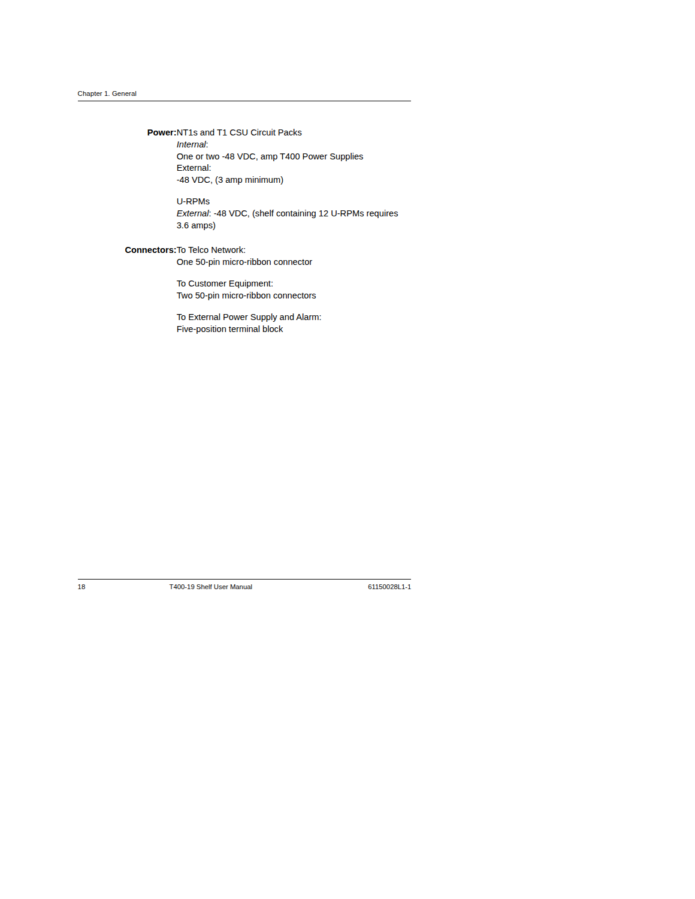Chapter 1. General
| Power: | NT1s and T1 CSU Circuit Packs Internal : One or two -48 VDC, amp T400 Power Supplies External: -48 VDC, (3 amp minimum) U-RPMs External : -48 VDC, (shelf containing 12 U-RPMs requires 3.6 amps) |
| Connectors: | To Telco Network: One 50-pin micro-ribbon connector To Customer Equipment: Two 50-pin micro-ribbon connectors To External Power Supply and Alarm: Five-position terminal block |
18
T400-19 Shelf User Manual
61150028L1-1